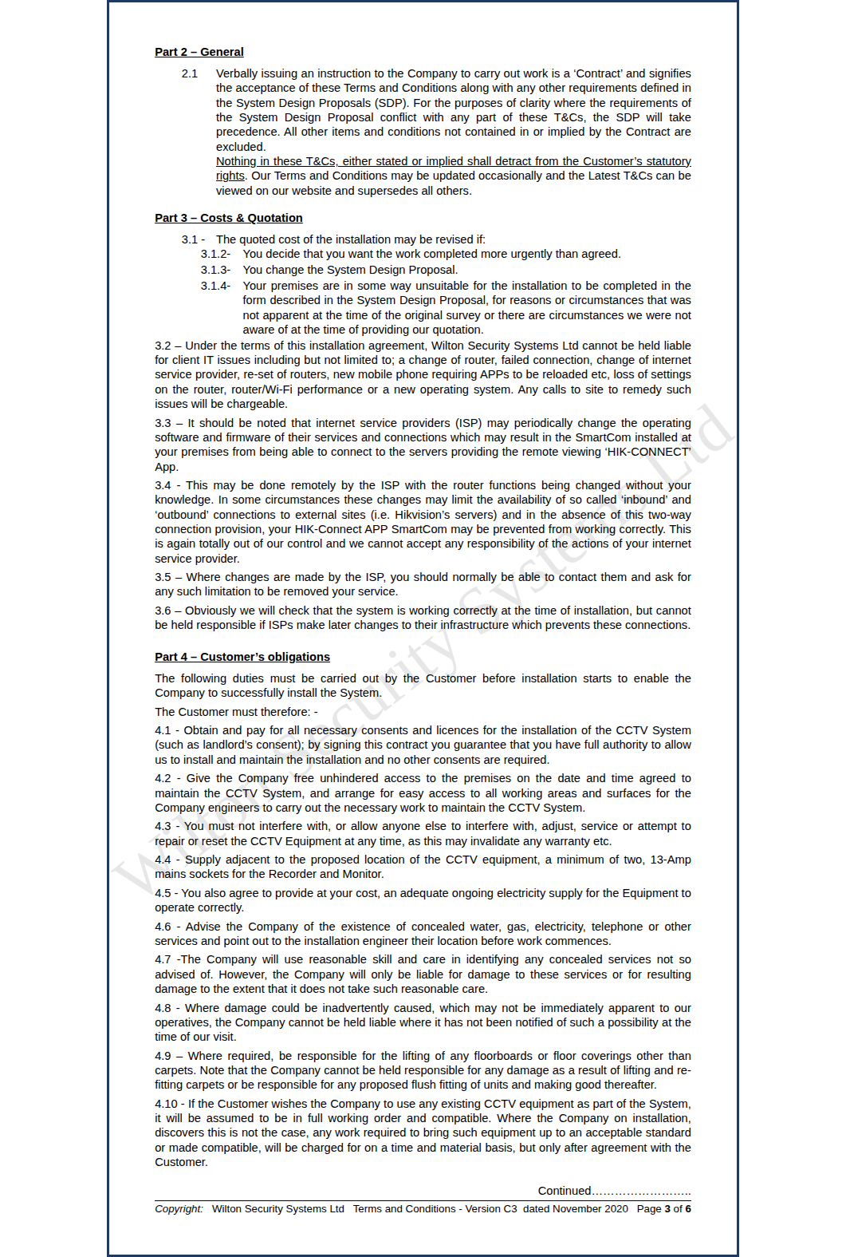Wilton Security Systems Ltd
Part 2 – General
2.1
Verbally issuing an instruction to the Company to carry out work is a ‘Contract’ and signifies the acceptance of these Terms and Conditions along with any other requirements defined in the System Design Proposals (SDP). For the purposes of clarity where the requirements of the System Design Proposal conflict with any part of these T&Cs, the SDP will take precedence. All other items and conditions not contained in or implied by the Contract are excluded.
Nothing in these T&Cs, either stated or implied shall detract from the Customer’s statutory rights. Our Terms and Conditions may be updated occasionally and the Latest T&Cs can be viewed on our website and supersedes all others.
Part 3 – Costs & Quotation
3.1 -
The quoted cost of the installation may be revised if:
3.1.2-
You decide that you want the work completed more urgently than agreed.
3.1.3-
You change the System Design Proposal.
3.1.4-
Your premises are in some way unsuitable for the installation to be completed in the form described in the System Design Proposal, for reasons or circumstances that was not apparent at the time of the original survey or there are circumstances we were not aware of at the time of providing our quotation.
3.2 – Under the terms of this installation agreement, Wilton Security Systems Ltd cannot be held liable for client IT issues including but not limited to; a change of router, failed connection, change of internet service provider, re-set of routers, new mobile phone requiring APPs to be reloaded etc, loss of settings on the router, router/Wi-Fi performance or a new operating system. Any calls to site to remedy such issues will be chargeable.
3.3 – It should be noted that internet service providers (ISP) may periodically change the operating software and firmware of their services and connections which may result in the SmartCom installed at your premises from being able to connect to the servers providing the remote viewing ‘HIK-CONNECT’ App.
3.4 - This may be done remotely by the ISP with the router functions being changed without your knowledge. In some circumstances these changes may limit the availability of so called ‘inbound’ and ‘outbound’ connections to external sites (i.e. Hikvision’s servers) and in the absence of this two-way connection provision, your HIK-Connect APP SmartCom may be prevented from working correctly. This is again totally out of our control and we cannot accept any responsibility of the actions of your internet service provider.
3.5 – Where changes are made by the ISP, you should normally be able to contact them and ask for any such limitation to be removed your service.
3.6 – Obviously we will check that the system is working correctly at the time of installation, but cannot be held responsible if ISPs make later changes to their infrastructure which prevents these connections.
Part 4 – Customer’s obligations
The following duties must be carried out by the Customer before installation starts to enable the Company to successfully install the System.
The Customer must therefore: -
4.1 - Obtain and pay for all necessary consents and licences for the installation of the CCTV System (such as landlord’s consent); by signing this contract you guarantee that you have full authority to allow us to install and maintain the installation and no other consents are required.
4.2 - Give the Company free unhindered access to the premises on the date and time agreed to maintain the CCTV System, and arrange for easy access to all working areas and surfaces for the Company engineers to carry out the necessary work to maintain the CCTV System.
4.3 - You must not interfere with, or allow anyone else to interfere with, adjust, service or attempt to repair or reset the CCTV Equipment at any time, as this may invalidate any warranty etc.
4.4 - Supply adjacent to the proposed location of the CCTV equipment, a minimum of two, 13-Amp mains sockets for the Recorder and Monitor.
4.5 - You also agree to provide at your cost, an adequate ongoing electricity supply for the Equipment to operate correctly.
4.6 - Advise the Company of the existence of concealed water, gas, electricity, telephone or other services and point out to the installation engineer their location before work commences.
4.7 -The Company will use reasonable skill and care in identifying any concealed services not so advised of. However, the Company will only be liable for damage to these services or for resulting damage to the extent that it does not take such reasonable care.
4.8 - Where damage could be inadvertently caused, which may not be immediately apparent to our operatives, the Company cannot be held liable where it has not been notified of such a possibility at the time of our visit.
4.9 – Where required, be responsible for the lifting of any floorboards or floor coverings other than carpets. Note that the Company cannot be held responsible for any damage as a result of lifting and re-fitting carpets or be responsible for any proposed flush fitting of units and making good thereafter.
4.10 - If the Customer wishes the Company to use any existing CCTV equipment as part of the System, it will be assumed to be in full working order and compatible. Where the Company on installation, discovers this is not the case, any work required to bring such equipment up to an acceptable standard or made compatible, will be charged for on a time and material basis, but only after agreement with the Customer.
Continued……………………..
Copyright: Wilton Security Systems Ltd
Terms and Conditions - Version C3 dated November 2020
Page 3 of 6